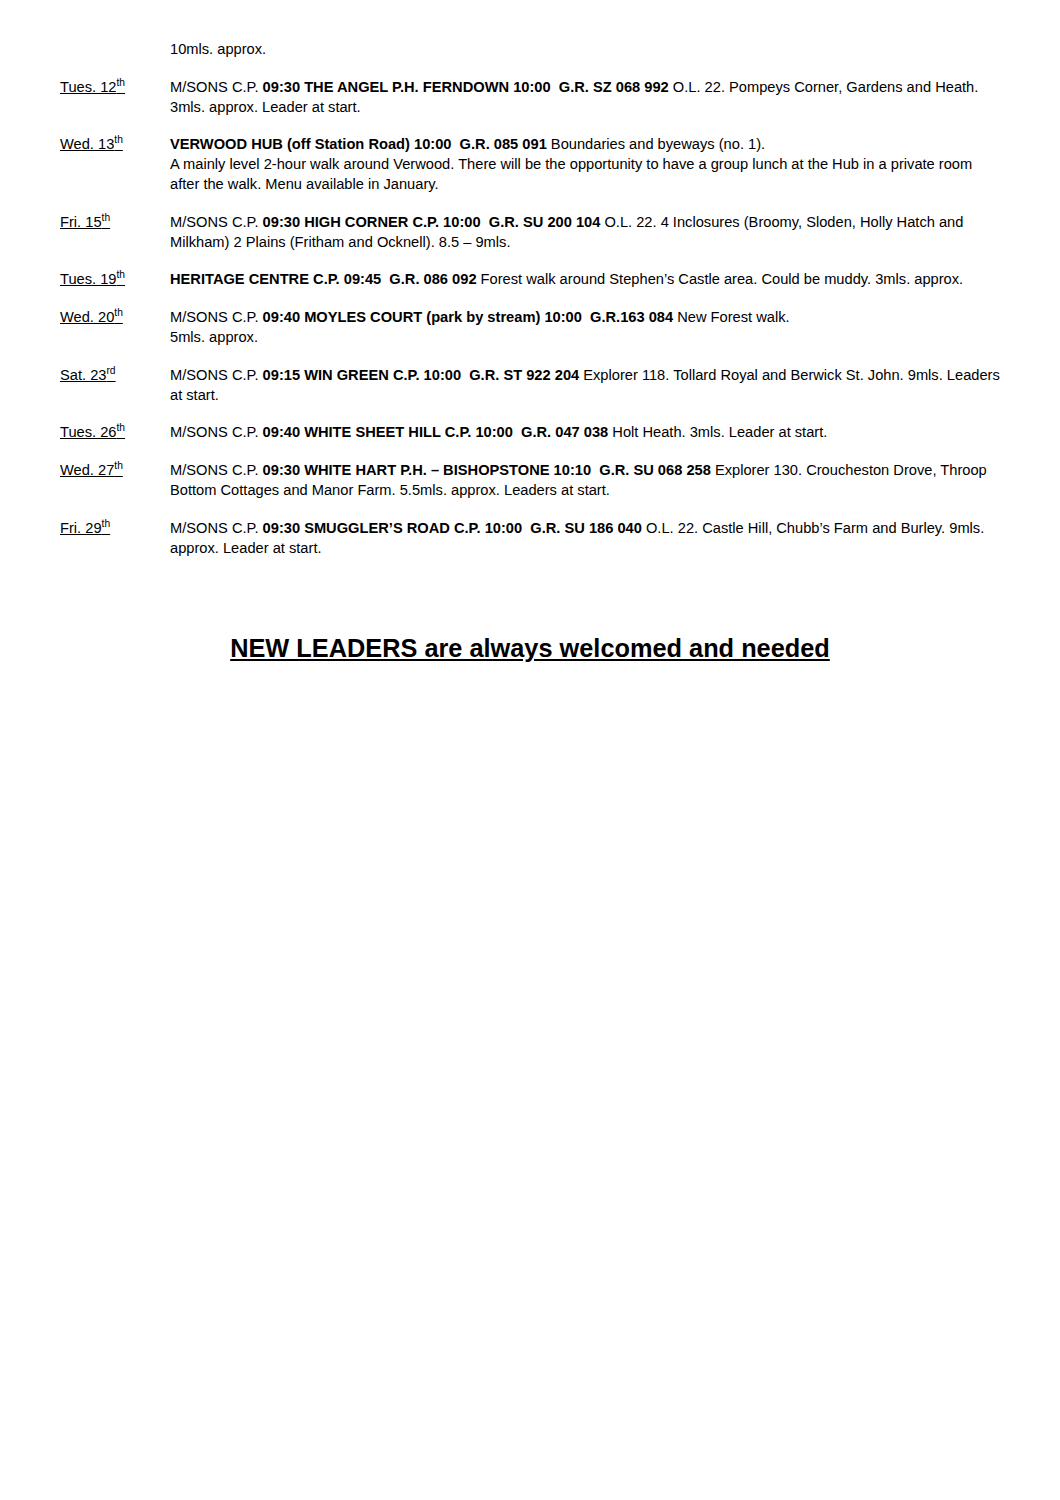| | 10mls. approx. |
| Tues. 12 th | M/SONS C.P. 09:30 THE ANGEL P.H. FERNDOWN 10:00 G.R. SZ 068 992 O.L. 22. Pompeys Corner, Gardens and Heath. 3mls. approx. Leader at start. |
| Wed. 13 th | VERWOOD HUB (off Station Road) 10:00 G.R. 085 091 Boundaries and byeways (no. 1). A mainly level 2-hour walk around Verwood. There will be the opportunity to have a group lunch at the Hub in a private room after the walk. Menu available in January. |
| Fri. 15 th | M/SONS C.P. 09:30 HIGH CORNER C.P. 10:00 G.R. SU 200 104 O.L. 22. 4 Inclosures (Broomy, Sloden, Holly Hatch and Milkham) 2 Plains (Fritham and Ocknell). 8.5 – 9mls. |
| Tues. 19 th | HERITAGE CENTRE C.P. 09:45 G.R. 086 092 Forest walk around Stephen’s Castle area. Could be muddy. 3mls. approx. |
| Wed. 20 th | M/SONS C.P. 09:40 MOYLES COURT (park by stream) 10:00 G.R.163 084 New Forest walk. 5mls. approx. |
| Sat. 23 rd | M/SONS C.P. 09:15 WIN GREEN C.P. 10:00 G.R. ST 922 204 Explorer 118. Tollard Royal and Berwick St. John. 9mls. Leaders at start. |
| Tues. 26 th | M/SONS C.P. 09:40 WHITE SHEET HILL C.P. 10:00 G.R. 047 038 Holt Heath. 3mls. Leader at start. |
| Wed. 27 th | M/SONS C.P. 09:30 WHITE HART P.H. – BISHOPSTONE 10:10 G.R. SU 068 258 Explorer 130. Croucheston Drove, Throop Bottom Cottages and Manor Farm. 5.5mls. approx. Leaders at start. |
| Fri. 29 th | M/SONS C.P. 09:30 SMUGGLER’S ROAD C.P. 10:00 G.R. SU 186 040 O.L. 22. Castle Hill, Chubb’s Farm and Burley. 9mls. approx. Leader at start. |
NEW LEADERS are always welcomed and needed